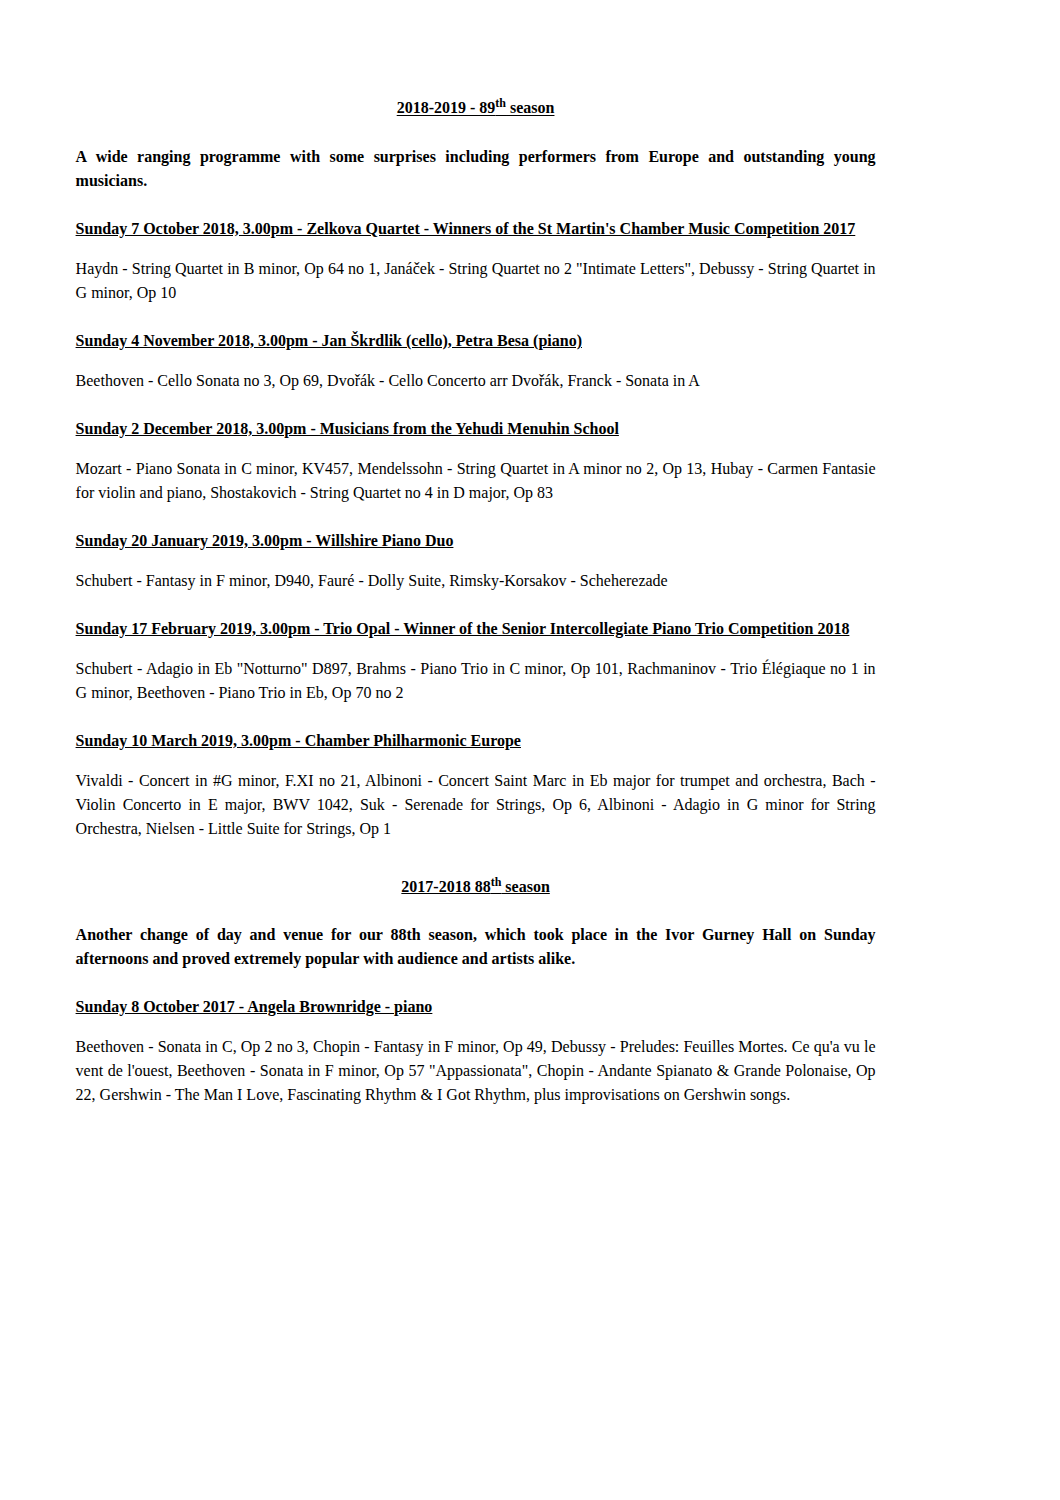2018-2019 - 89th season
A wide ranging programme with some surprises including performers from Europe and outstanding young musicians.
Sunday 7 October 2018, 3.00pm - Zelkova Quartet - Winners of the St Martin's Chamber Music Competition 2017
Haydn - String Quartet in B minor, Op 64 no 1, Janáček - String Quartet no 2 "Intimate Letters", Debussy - String Quartet in G minor, Op 10
Sunday 4 November 2018, 3.00pm - Jan Škrdlik (cello), Petra Besa (piano)
Beethoven - Cello Sonata no 3, Op 69, Dvořák - Cello Concerto arr Dvořák, Franck - Sonata in A
Sunday 2 December 2018, 3.00pm - Musicians from the Yehudi Menuhin School
Mozart - Piano Sonata in C minor, KV457, Mendelssohn - String Quartet in A minor no 2, Op 13, Hubay - Carmen Fantasie for violin and piano, Shostakovich - String Quartet no 4 in D major, Op 83
Sunday 20 January 2019, 3.00pm - Willshire Piano Duo
Schubert - Fantasy in F minor, D940, Fauré - Dolly Suite, Rimsky-Korsakov - Scheherezade
Sunday 17 February 2019, 3.00pm - Trio Opal - Winner of the Senior Intercollegiate Piano Trio Competition 2018
Schubert - Adagio in Eb "Notturno" D897, Brahms - Piano Trio in C minor, Op 101, Rachmaninov - Trio Élégiaque no 1 in G minor, Beethoven - Piano Trio in Eb, Op 70 no 2
Sunday 10 March 2019, 3.00pm - Chamber Philharmonic Europe
Vivaldi - Concert in #G minor, F.XI no 21, Albinoni - Concert Saint Marc in Eb major for trumpet and orchestra, Bach - Violin Concerto in E major, BWV 1042, Suk - Serenade for Strings, Op 6, Albinoni - Adagio in G minor for String Orchestra, Nielsen - Little Suite for Strings, Op 1
2017-2018 88th season
Another change of day and venue for our 88th season, which took place in the Ivor Gurney Hall on Sunday afternoons and proved extremely popular with audience and artists alike.
Sunday 8 October 2017 - Angela Brownridge - piano
Beethoven - Sonata in C, Op 2 no 3, Chopin - Fantasy in F minor, Op 49, Debussy - Preludes: Feuilles Mortes. Ce qu'a vu le vent de l'ouest, Beethoven - Sonata in F minor, Op 57 "Appassionata", Chopin - Andante Spianato & Grande Polonaise, Op 22, Gershwin - The Man I Love, Fascinating Rhythm & I Got Rhythm, plus improvisations on Gershwin songs.